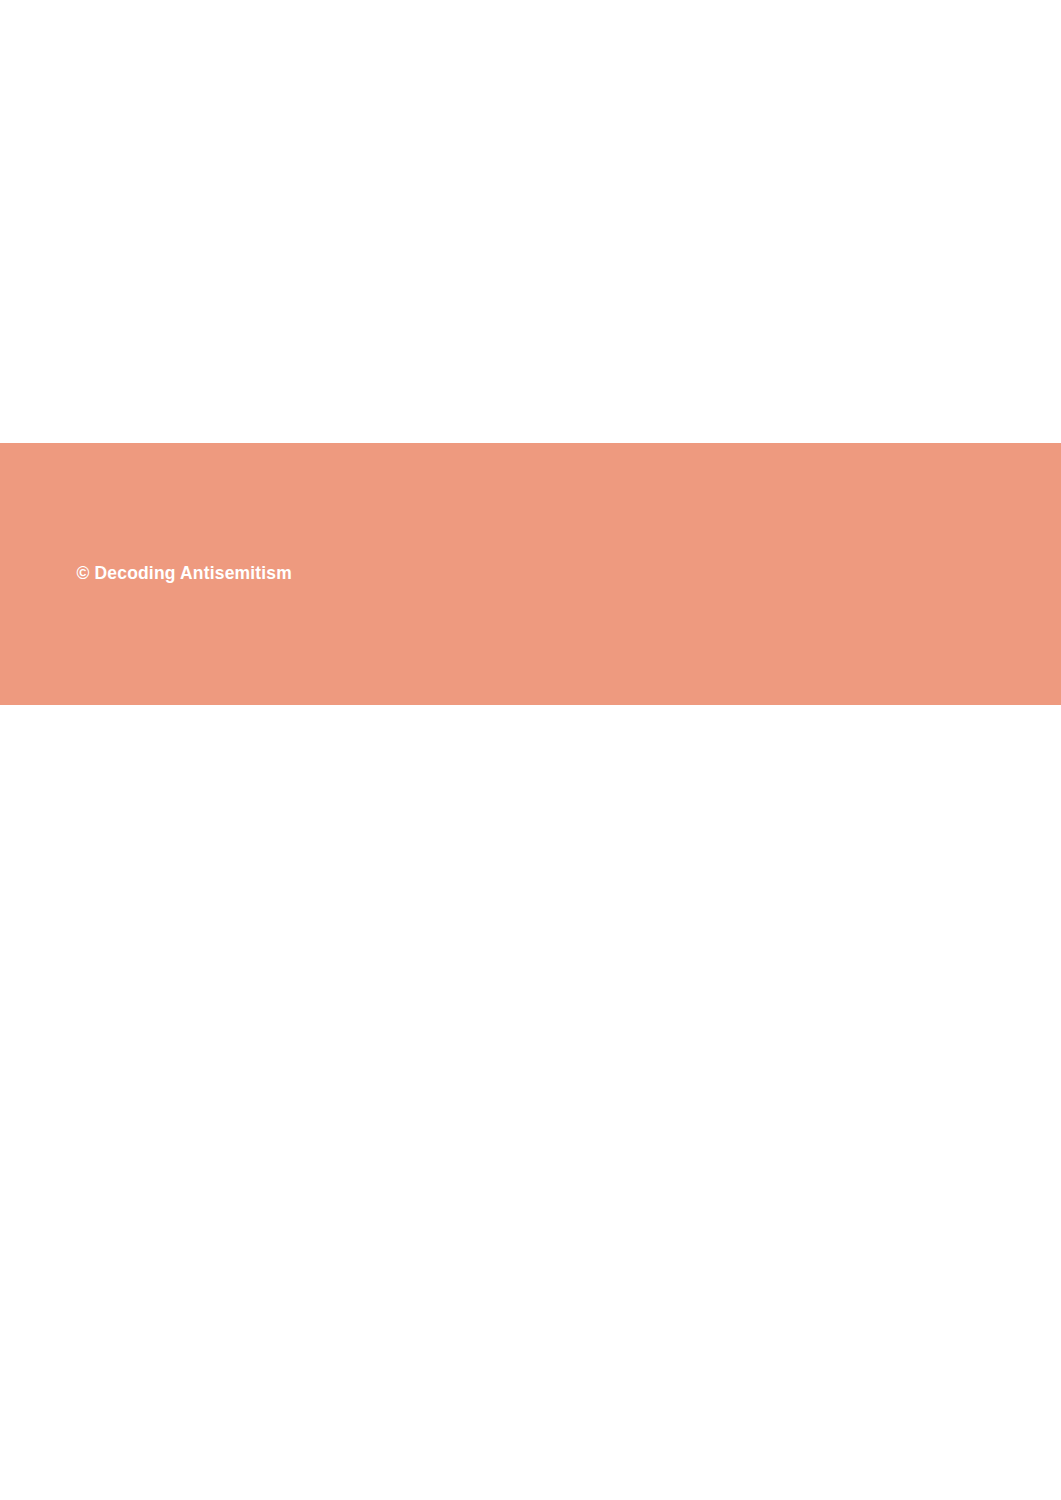© Decoding Antisemitism